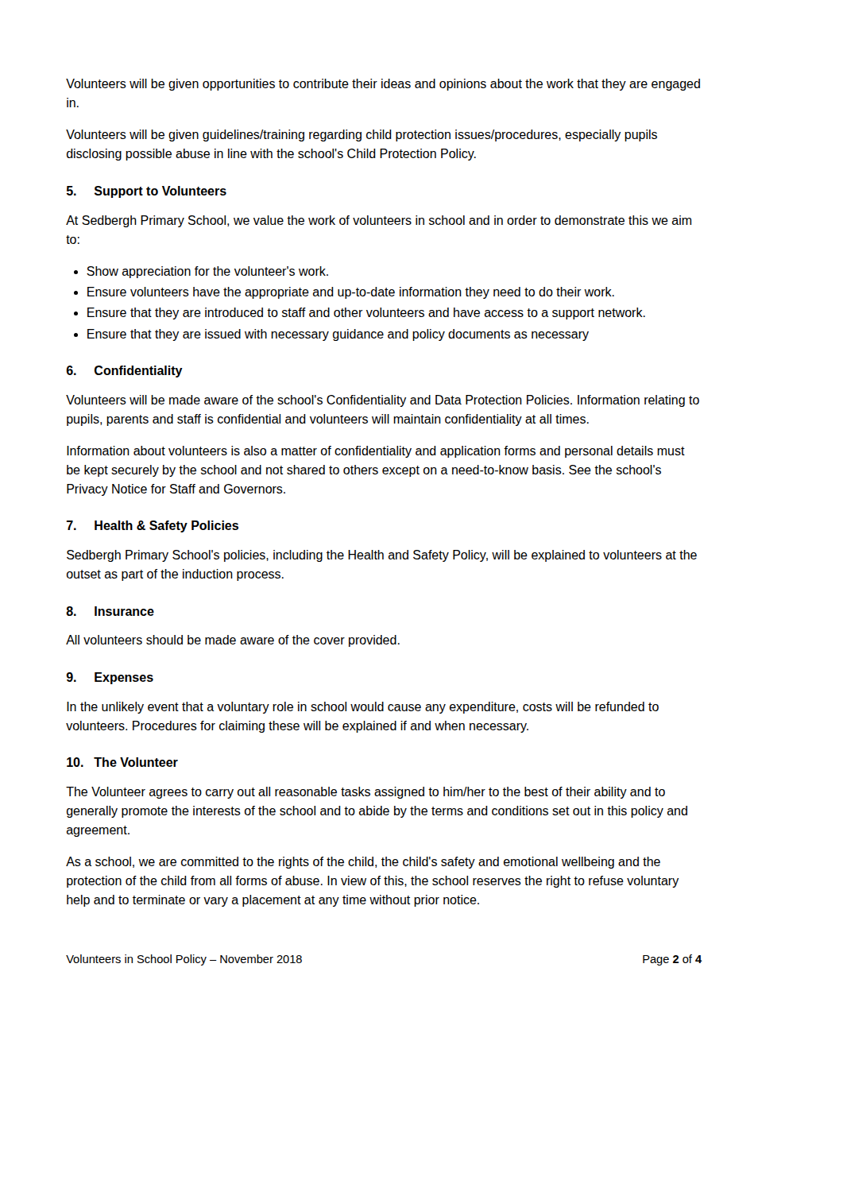Volunteers will be given opportunities to contribute their ideas and opinions about the work that they are engaged in.
Volunteers will be given guidelines/training regarding child protection issues/procedures, especially pupils disclosing possible abuse in line with the school's Child Protection Policy.
5. Support to Volunteers
At Sedbergh Primary School, we value the work of volunteers in school and in order to demonstrate this we aim to:
Show appreciation for the volunteer's work.
Ensure volunteers have the appropriate and up-to-date information they need to do their work.
Ensure that they are introduced to staff and other volunteers and have access to a support network.
Ensure that they are issued with necessary guidance and policy documents as necessary
6. Confidentiality
Volunteers will be made aware of the school's Confidentiality and Data Protection Policies. Information relating to pupils, parents and staff is confidential and volunteers will maintain confidentiality at all times.
Information about volunteers is also a matter of confidentiality and application forms and personal details must be kept securely by the school and not shared to others except on a need-to-know basis. See the school's Privacy Notice for Staff and Governors.
7. Health & Safety Policies
Sedbergh Primary School's policies, including the Health and Safety Policy, will be explained to volunteers at the outset as part of the induction process.
8. Insurance
All volunteers should be made aware of the cover provided.
9. Expenses
In the unlikely event that a voluntary role in school would cause any expenditure, costs will be refunded to volunteers. Procedures for claiming these will be explained if and when necessary.
10. The Volunteer
The Volunteer agrees to carry out all reasonable tasks assigned to him/her to the best of their ability and to generally promote the interests of the school and to abide by the terms and conditions set out in this policy and agreement.
As a school, we are committed to the rights of the child, the child's safety and emotional wellbeing and the protection of the child from all forms of abuse. In view of this, the school reserves the right to refuse voluntary help and to terminate or vary a placement at any time without prior notice.
Volunteers in School Policy – November 2018
Page 2 of 4